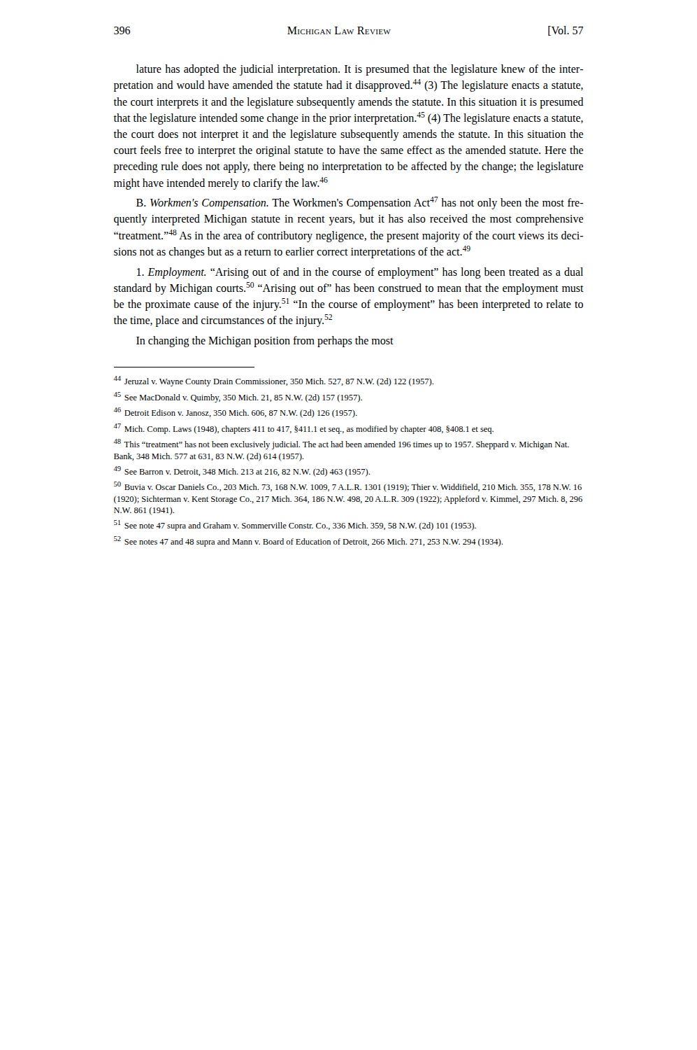396 Michigan Law Review [Vol. 57
lature has adopted the judicial interpretation. It is presumed that the legislature knew of the interpretation and would have amended the statute had it disapproved.44 (3) The legislature enacts a statute, the court interprets it and the legislature subsequently amends the statute. In this situation it is presumed that the legislature intended some change in the prior interpretation.45 (4) The legislature enacts a statute, the court does not interpret it and the legislature subsequently amends the statute. In this situation the court feels free to interpret the original statute to have the same effect as the amended statute. Here the preceding rule does not apply, there being no interpretation to be affected by the change; the legislature might have intended merely to clarify the law.46
B. Workmen's Compensation. The Workmen's Compensation Act47 has not only been the most frequently interpreted Michigan statute in recent years, but it has also received the most comprehensive “treatment.”48 As in the area of contributory negligence, the present majority of the court views its decisions not as changes but as a return to earlier correct interpretations of the act.49
1. Employment. “Arising out of and in the course of employment” has long been treated as a dual standard by Michigan courts.50 “Arising out of” has been construed to mean that the employment must be the proximate cause of the injury.51 “In the course of employment” has been interpreted to relate to the time, place and circumstances of the injury.52
In changing the Michigan position from perhaps the most
44 Jeruzal v. Wayne County Drain Commissioner, 350 Mich. 527, 87 N.W. (2d) 122 (1957).
45 See MacDonald v. Quimby, 350 Mich. 21, 85 N.W. (2d) 157 (1957).
46 Detroit Edison v. Janosz, 350 Mich. 606, 87 N.W. (2d) 126 (1957).
47 Mich. Comp. Laws (1948), chapters 411 to 417, §411.1 et seq., as modified by chapter 408, §408.1 et seq.
48 This “treatment” has not been exclusively judicial. The act had been amended 196 times up to 1957. Sheppard v. Michigan Nat. Bank, 348 Mich. 577 at 631, 83 N.W. (2d) 614 (1957).
49 See Barron v. Detroit, 348 Mich. 213 at 216, 82 N.W. (2d) 463 (1957).
50 Buvia v. Oscar Daniels Co., 203 Mich. 73, 168 N.W. 1009, 7 A.L.R. 1301 (1919); Thier v. Widdifield, 210 Mich. 355, 178 N.W. 16 (1920); Sichterman v. Kent Storage Co., 217 Mich. 364, 186 N.W. 498, 20 A.L.R. 309 (1922); Appleford v. Kimmel, 297 Mich. 8, 296 N.W. 861 (1941).
51 See note 47 supra and Graham v. Sommerville Constr. Co., 336 Mich. 359, 58 N.W. (2d) 101 (1953).
52 See notes 47 and 48 supra and Mann v. Board of Education of Detroit, 266 Mich. 271, 253 N.W. 294 (1934).